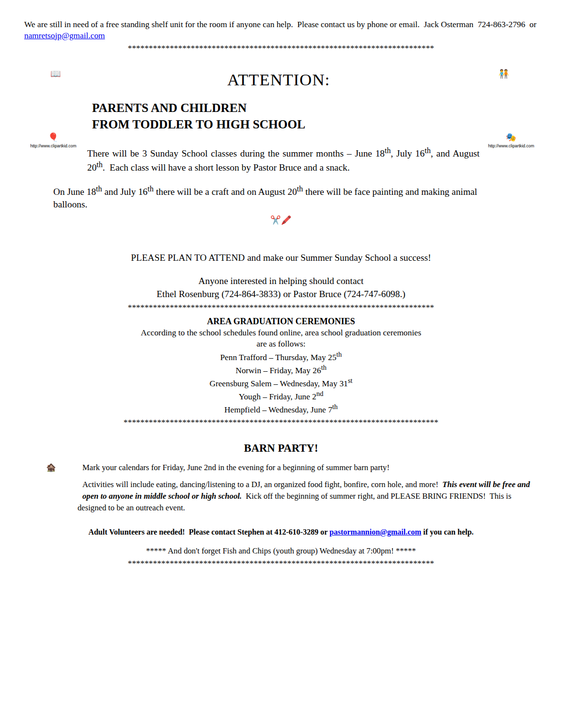We are still in need of a free standing shelf unit for the room if anyone can help. Please contact us by phone or email. Jack Osterman 724-863-2796 or namretsojp@gmail.com
*************************************************************************
📖
🧑‍🤝‍🧑
ATTENTION:
PARENTS AND CHILDREN FROM TODDLER TO HIGH SCHOOL
🎈
http://www.clipartkid.com
🎭
http://www.clipartkid.com
There will be 3 Sunday School classes during the summer months – June 18th, July 16th, and August 20th. Each class will have a short lesson by Pastor Bruce and a snack.
On June 18th and July 16th there will be a craft and on August 20th there will be face painting and making animal balloons.
✂️🖍️
PLEASE PLAN TO ATTEND and make our Summer Sunday School a success!
Anyone interested in helping should contact
Ethel Rosenburg (724-864-3833) or Pastor Bruce (724-747-6098.)
*************************************************************************
AREA GRADUATION CEREMONIES
According to the school schedules found online, area school graduation ceremonies
are as follows:
Penn Trafford – Thursday, May 25th
Norwin – Friday, May 26th
Greensburg Salem – Wednesday, May 31st
Yough – Friday, June 2nd
Hempfield – Wednesday, June 7th
***************************************************************************
BARN PARTY!
🏚️
Mark your calendars for Friday, June 2nd in the evening for a beginning of summer barn party!
Activities will include eating, dancing/listening to a DJ, an organized food fight, bonfire, corn hole, and more! This event will be free and open to anyone in middle school or high school. Kick off the beginning of summer right, and PLEASE BRING FRIENDS! This is designed to be an outreach event.
Adult Volunteers are needed! Please contact Stephen at 412-610-3289 or pastormannion@gmail.com if you can help.
***** And don't forget Fish and Chips (youth group) Wednesday at 7:00pm! *****
*************************************************************************